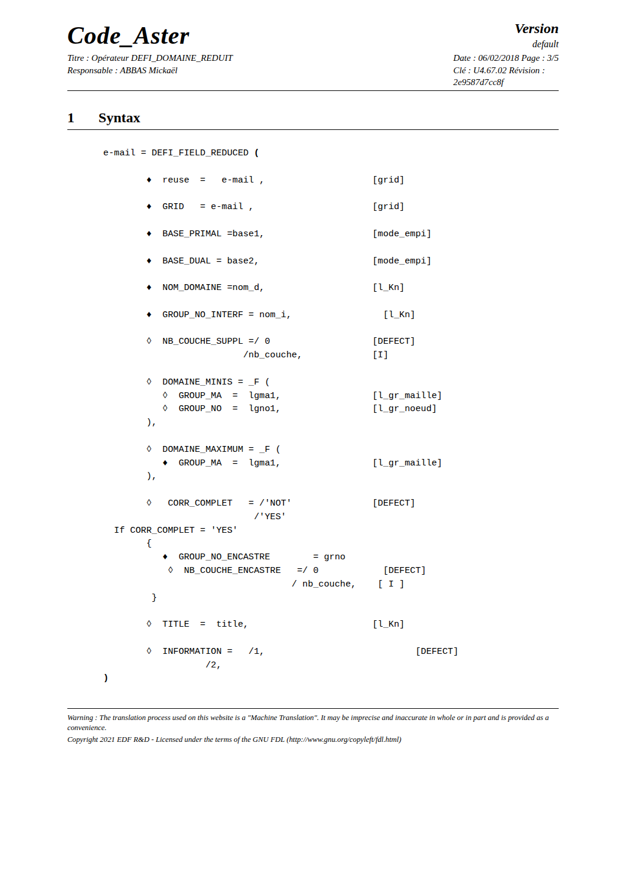Code_Aster
Version
default
Titre : Opérateur DEFI_DOMAINE_REDUIT Responsable : ABBAS Mickaël
Date : 06/02/2018 Page : 3/5 Clé : U4.67.02 Révision : 2e9587d7cc8f
1 Syntax
e-mail = DEFI_FIELD_REDUCED (

        ♦  reuse  =   e-mail ,                    [grid]

        ♦  GRID   = e-mail ,                      [grid]

        ♦  BASE_PRIMAL =base1,                    [mode_empi]

        ♦  BASE_DUAL = base2,                     [mode_empi]

        ♦  NOM_DOMAINE =nom_d,                    [l_Kn]

        ♦  GROUP_NO_INTERF = nom_i,                 [l_Kn]

        ◊  NB_COUCHE_SUPPL =/ 0                   [DEFECT]
                          /nb_couche,             [I]

        ◊  DOMAINE_MINIS = _F (
           ◊  GROUP_MA  =  lgma1,                 [l_gr_maille]
           ◊  GROUP_NO  =  lgno1,                 [l_gr_noeud]
        ),

        ◊  DOMAINE_MAXIMUM = _F (
           ♦  GROUP_MA  =  lgma1,                 [l_gr_maille]
        ),

        ◊   CORR_COMPLET   = /'NOT'               [DEFECT]
                            /'YES'
  If CORR_COMPLET = 'YES'
        {
           ♦  GROUP_NO_ENCASTRE        = grno
            ◊  NB_COUCHE_ENCASTRE   =/ 0            [DEFECT]
                                   / nb_couche,    [ I ]
         }

        ◊  TITLE  =  title,                       [l_Kn]

        ◊  INFORMATION =   /1,                            [DEFECT]
                   /2,
)
Warning : The translation process used on this website is a "Machine Translation". It may be imprecise and inaccurate in whole or in part and is provided as a convenience.
Copyright 2021 EDF R&D - Licensed under the terms of the GNU FDL (http://www.gnu.org/copyleft/fdl.html)